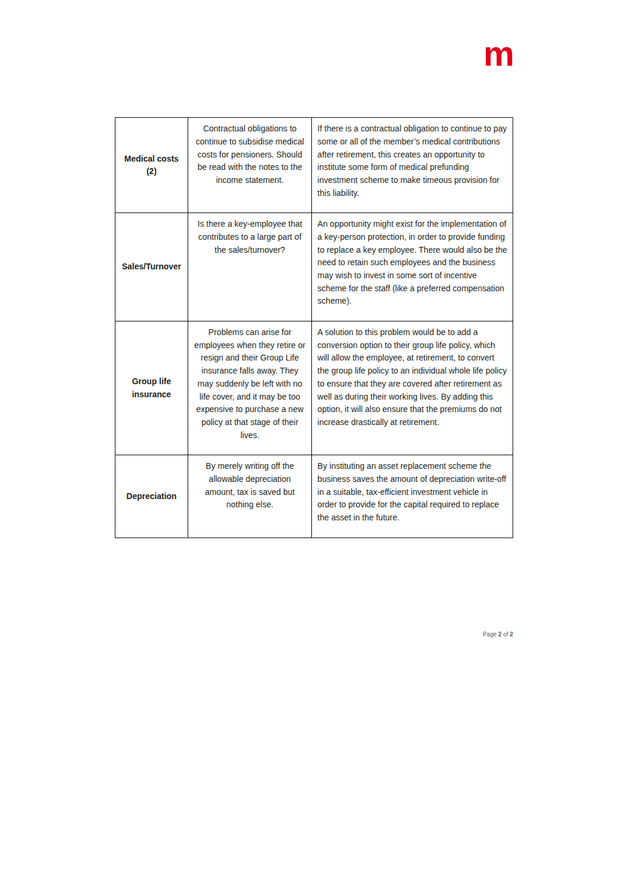m
| Medical costs (2) | Contractual obligations to continue to subsidise medical costs for pensioners. Should be read with the notes to the income statement. | If there is a contractual obligation to continue to pay some or all of the member’s medical contributions after retirement, this creates an opportunity to institute some form of medical prefunding investment scheme to make timeous provision for this liability. |
| Sales/Turnover | Is there a key-employee that contributes to a large part of the sales/turnover? | An opportunity might exist for the implementation of a key-person protection, in order to provide funding to replace a key employee. There would also be the need to retain such employees and the business may wish to invest in some sort of incentive scheme for the staff (like a preferred compensation scheme). |
| Group life insurance | Problems can arise for employees when they retire or resign and their Group Life insurance falls away. They may suddenly be left with no life cover, and it may be too expensive to purchase a new policy at that stage of their lives. | A solution to this problem would be to add a conversion option to their group life policy, which will allow the employee, at retirement, to convert the group life policy to an individual whole life policy to ensure that they are covered after retirement as well as during their working lives. By adding this option, it will also ensure that the premiums do not increase drastically at retirement. |
| Depreciation | By merely writing off the allowable depreciation amount, tax is saved but nothing else. | By instituting an asset replacement scheme the business saves the amount of depreciation write-off in a suitable, tax-efficient investment vehicle in order to provide for the capital required to replace the asset in the future. |
Page 2 of 2